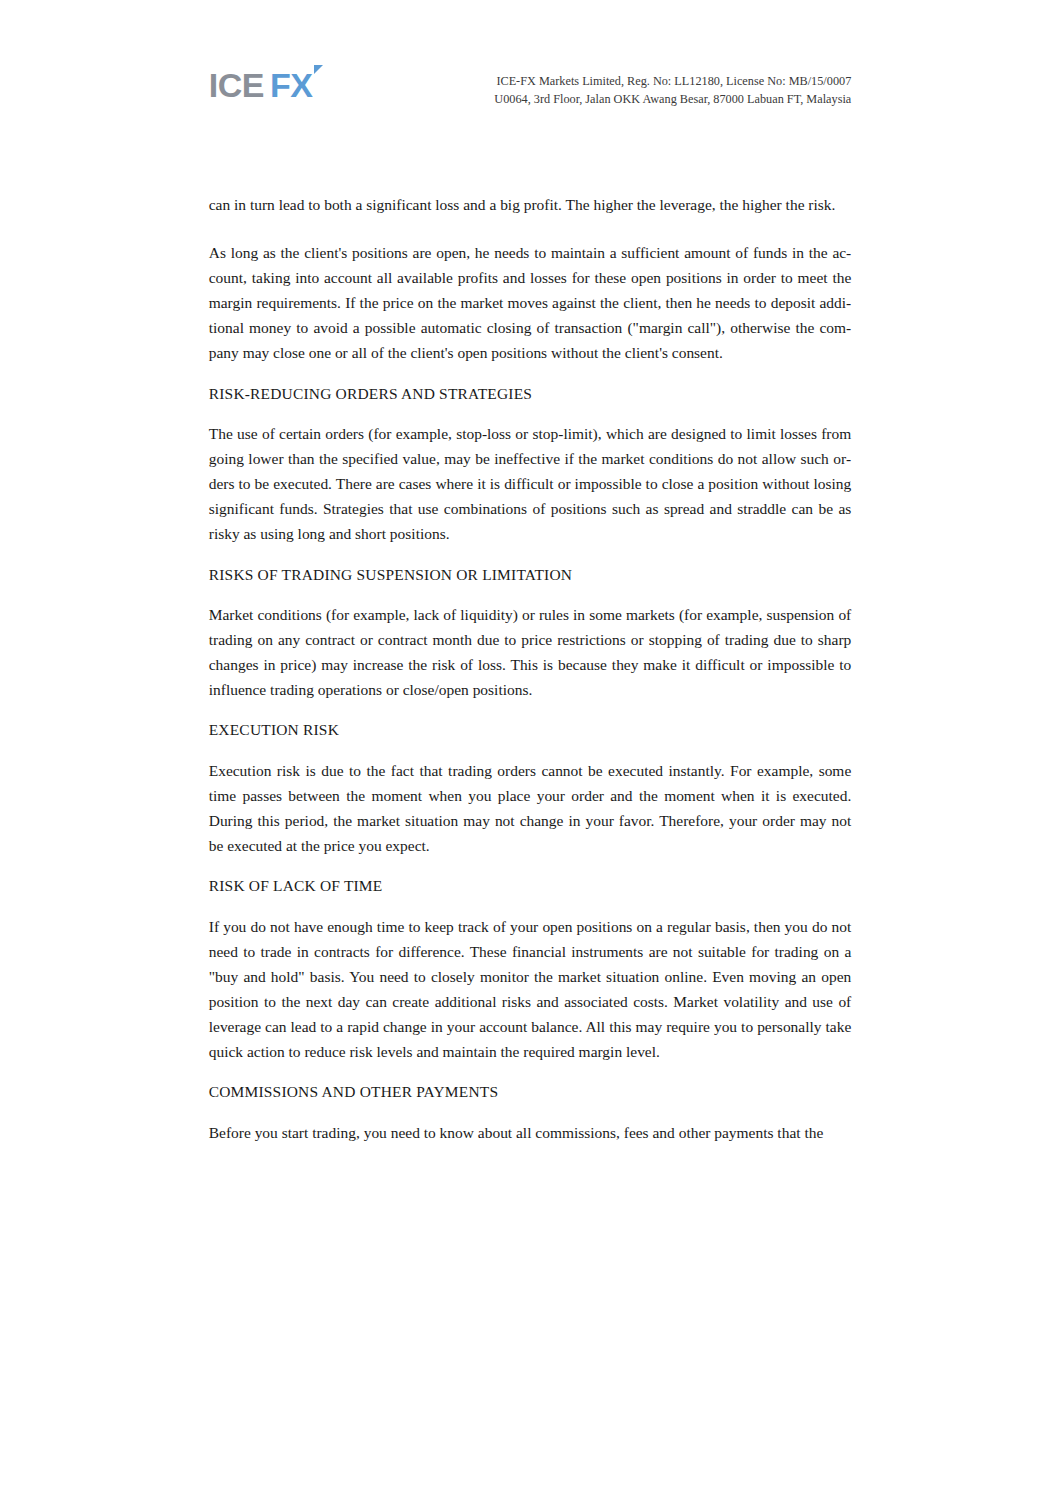ICE FX
ICE-FX Markets Limited, Reg. No: LL12180, License No: MB/15/0007
U0064, 3rd Floor, Jalan OKK Awang Besar, 87000 Labuan FT, Malaysia
can in turn lead to both a significant loss and a big profit. The higher the leverage, the higher the risk.
As long as the client's positions are open, he needs to maintain a sufficient amount of funds in the account, taking into account all available profits and losses for these open positions in order to meet the margin requirements. If the price on the market moves against the client, then he needs to deposit additional money to avoid a possible automatic closing of transaction ("margin call"), otherwise the company may close one or all of the client's open positions without the client's consent.
Risk-reducing orders and strategies
The use of certain orders (for example, stop-loss or stop-limit), which are designed to limit losses from going lower than the specified value, may be ineffective if the market conditions do not allow such orders to be executed. There are cases where it is difficult or impossible to close a position without losing significant funds. Strategies that use combinations of positions such as spread and straddle can be as risky as using long and short positions.
Risks of trading suspension or limitation
Market conditions (for example, lack of liquidity) or rules in some markets (for example, suspension of trading on any contract or contract month due to price restrictions or stopping of trading due to sharp changes in price) may increase the risk of loss. This is because they make it difficult or impossible to influence trading operations or close/open positions.
Execution risk
Execution risk is due to the fact that trading orders cannot be executed instantly. For example, some time passes between the moment when you place your order and the moment when it is executed. During this period, the market situation may not change in your favor. Therefore, your order may not be executed at the price you expect.
Risk of lack of time
If you do not have enough time to keep track of your open positions on a regular basis, then you do not need to trade in contracts for difference. These financial instruments are not suitable for trading on a "buy and hold" basis. You need to closely monitor the market situation online. Even moving an open position to the next day can create additional risks and associated costs. Market volatility and use of leverage can lead to a rapid change in your account balance. All this may require you to personally take quick action to reduce risk levels and maintain the required margin level.
Commissions and other payments
Before you start trading, you need to know about all commissions, fees and other payments that the